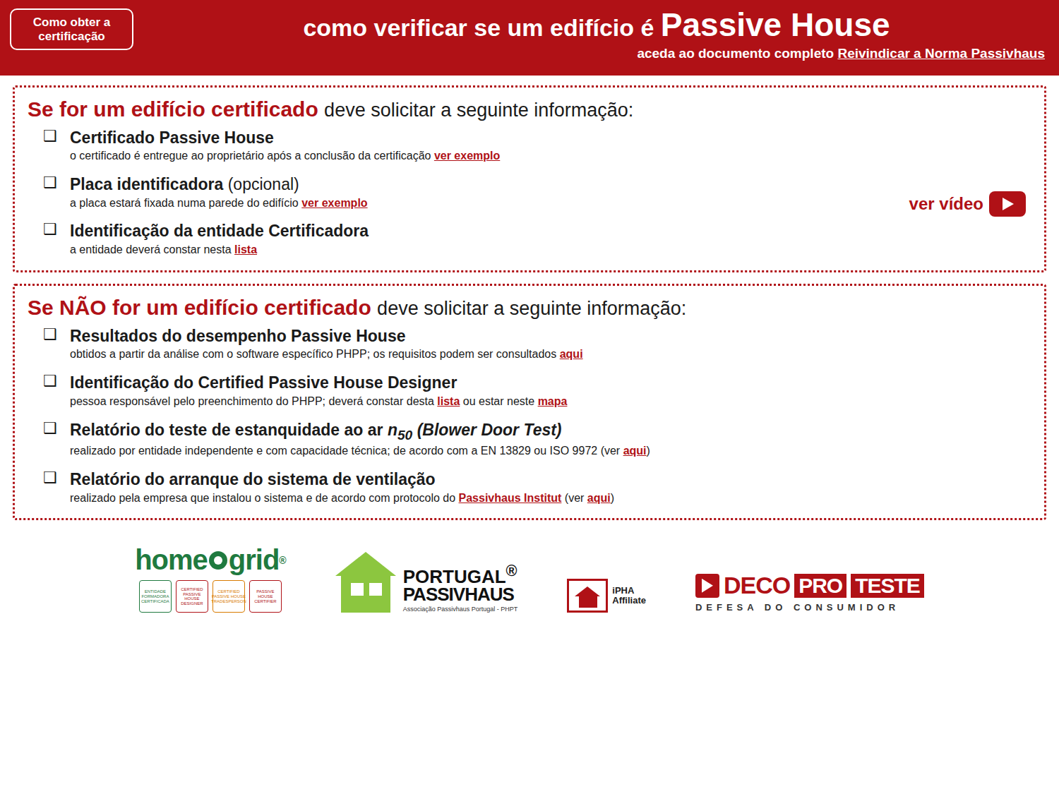Como obter a
certificação
como verificar se um edifício é Passive House
aceda ao documento completo Reivindicar a Norma Passivhaus
Se for um edifício certificado deve solicitar a seguinte informação:
ver vídeo
Certificado Passive House
o certificado é entregue ao proprietário após a conclusão da certificação ver exemplo
Placa identificadora (opcional)
a placa estará fixada numa parede do edifício ver exemplo
Identificação da entidade Certificadora
a entidade deverá constar nesta lista
Se NÃO for um edifício certificado deve solicitar a seguinte informação:
Resultados do desempenho Passive House
obtidos a partir da análise com o software específico PHPP; os requisitos podem ser consultados aqui
Identificação do Certified Passive House Designer
pessoa responsável pelo preenchimento do PHPP; deverá constar desta lista ou estar neste mapa
Relatório do teste de estanquidade ao ar n50 (Blower Door Test)
realizado por entidade independente e com capacidade técnica; de acordo com a EN 13829 ou ISO 9972 (ver aqui)
Relatório do arranque do sistema de ventilação
realizado pela empresa que instalou o sistema e de acordo com protocolo do Passivhaus Institut (ver aqui)
home grid®
ENTIDADE
FORMADORA
CERTIFICADA
CERTIFIED
PASSIVE HOUSE
DESIGNER
CERTIFIED
PASSIVE HOUSE
TRADESPERSON
PASSIVE HOUSE
CERTIFIER
PORTUGAL®
PASSIVHAUS
Associação Passivhaus Portugal - PHPT
iPHA
Affiliate
DECO PRO TESTE
DEFESA DO CONSUMIDOR